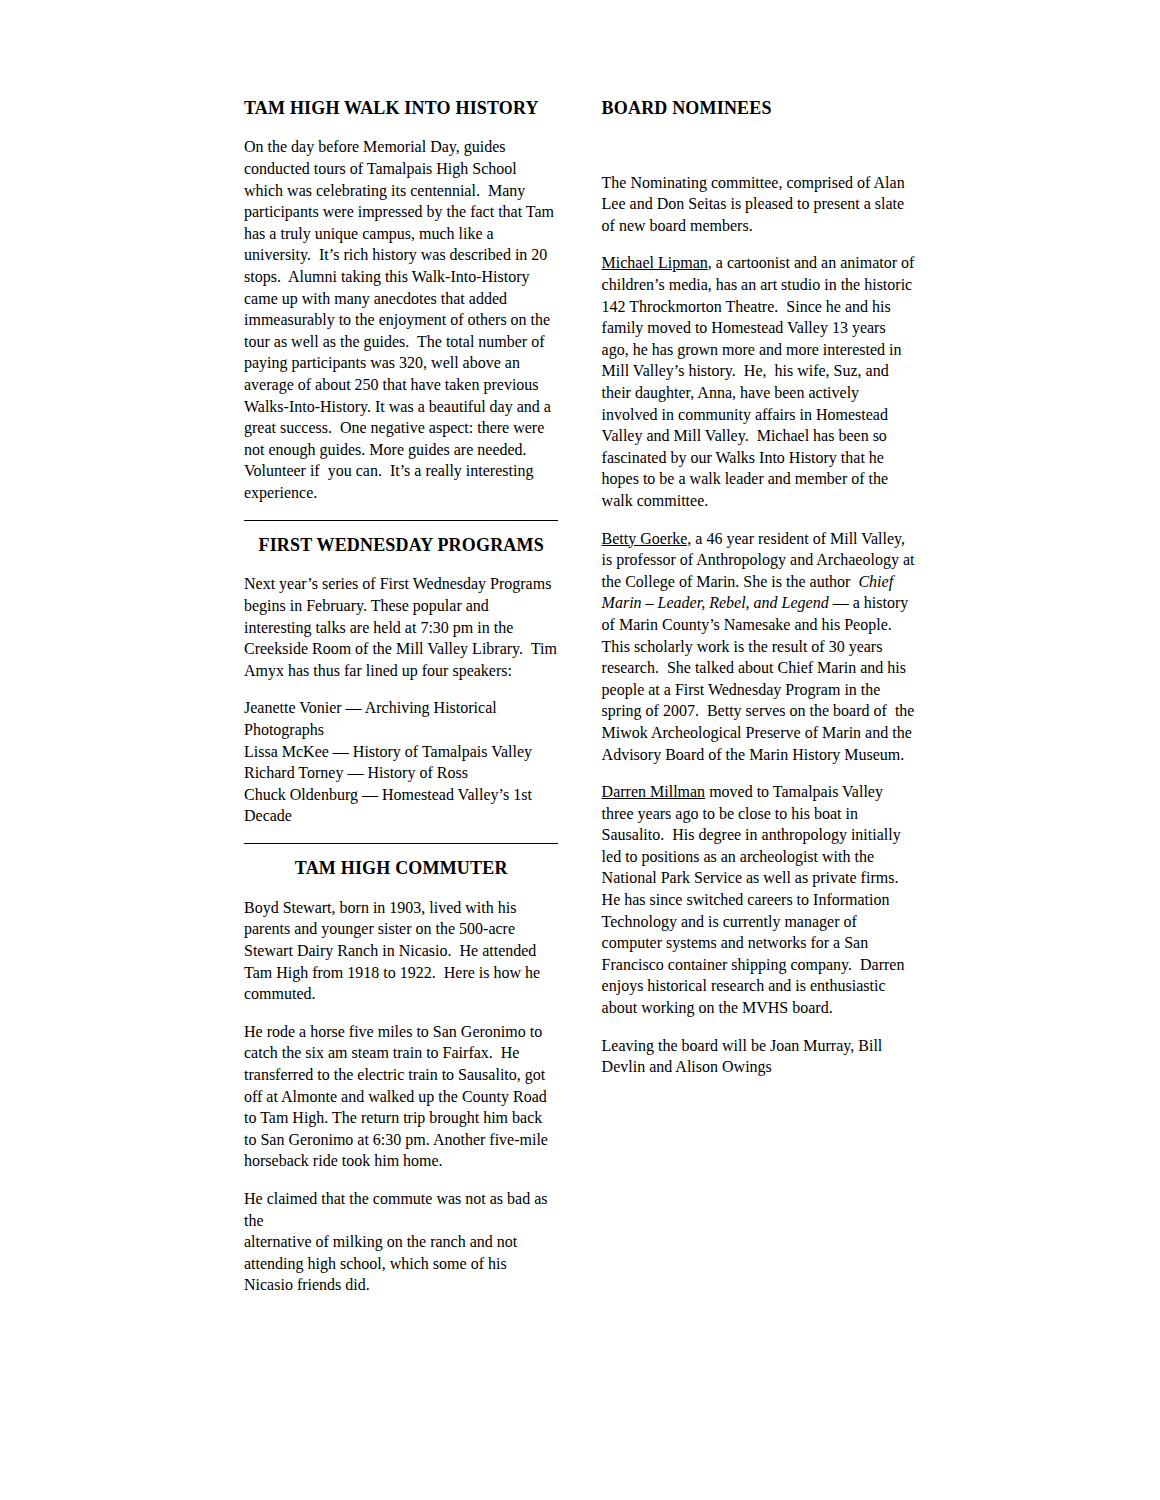TAM HIGH WALK INTO HISTORY
On the day before Memorial Day, guides conducted tours of Tamalpais High School which was celebrating its centennial. Many participants were impressed by the fact that Tam has a truly unique campus, much like a university. It’s rich history was described in 20 stops. Alumni taking this Walk-Into-History came up with many anecdotes that added immeasurably to the enjoyment of others on the tour as well as the guides. The total number of paying participants was 320, well above an average of about 250 that have taken previous Walks-Into-History. It was a beautiful day and a great success. One negative aspect: there were not enough guides. More guides are needed. Volunteer if you can. It’s a really interesting experience.
FIRST WEDNESDAY PROGRAMS
Next year’s series of First Wednesday Programs begins in February. These popular and interesting talks are held at 7:30 pm in the Creekside Room of the Mill Valley Library. Tim Amyx has thus far lined up four speakers:
Jeanette Vonier — Archiving Historical Photographs
Lissa McKee — History of Tamalpais Valley
Richard Torney — History of Ross
Chuck Oldenburg — Homestead Valley’s 1st Decade
TAM HIGH COMMUTER
Boyd Stewart, born in 1903, lived with his parents and younger sister on the 500-acre Stewart Dairy Ranch in Nicasio. He attended Tam High from 1918 to 1922. Here is how he commuted.
He rode a horse five miles to San Geronimo to catch the six am steam train to Fairfax. He transferred to the electric train to Sausalito, got off at Almonte and walked up the County Road to Tam High. The return trip brought him back to San Geronimo at 6:30 pm. Another five-mile horseback ride took him home.
He claimed that the commute was not as bad as the
alternative of milking on the ranch and not attending high school, which some of his Nicasio friends did.
BOARD NOMINEES
The Nominating committee, comprised of Alan Lee and Don Seitas is pleased to present a slate of new board members.
Michael Lipman, a cartoonist and an animator of children’s media, has an art studio in the historic 142 Throckmorton Theatre. Since he and his family moved to Homestead Valley 13 years ago, he has grown more and more interested in Mill Valley’s history. He, his wife, Suz, and their daughter, Anna, have been actively involved in community affairs in Homestead Valley and Mill Valley. Michael has been so fascinated by our Walks Into History that he hopes to be a walk leader and member of the walk committee.
Betty Goerke, a 46 year resident of Mill Valley, is professor of Anthropology and Archaeology at the College of Marin. She is the author Chief Marin – Leader, Rebel, and Legend — a history of Marin County’s Namesake and his People. This scholarly work is the result of 30 years research. She talked about Chief Marin and his people at a First Wednesday Program in the spring of 2007. Betty serves on the board of the Miwok Archeological Preserve of Marin and the Advisory Board of the Marin History Museum.
Darren Millman moved to Tamalpais Valley three years ago to be close to his boat in Sausalito. His degree in anthropology initially led to positions as an archeologist with the National Park Service as well as private firms. He has since switched careers to Information Technology and is currently manager of computer systems and networks for a San Francisco container shipping company. Darren enjoys historical research and is enthusiastic about working on the MVHS board.
Leaving the board will be Joan Murray, Bill Devlin and Alison Owings